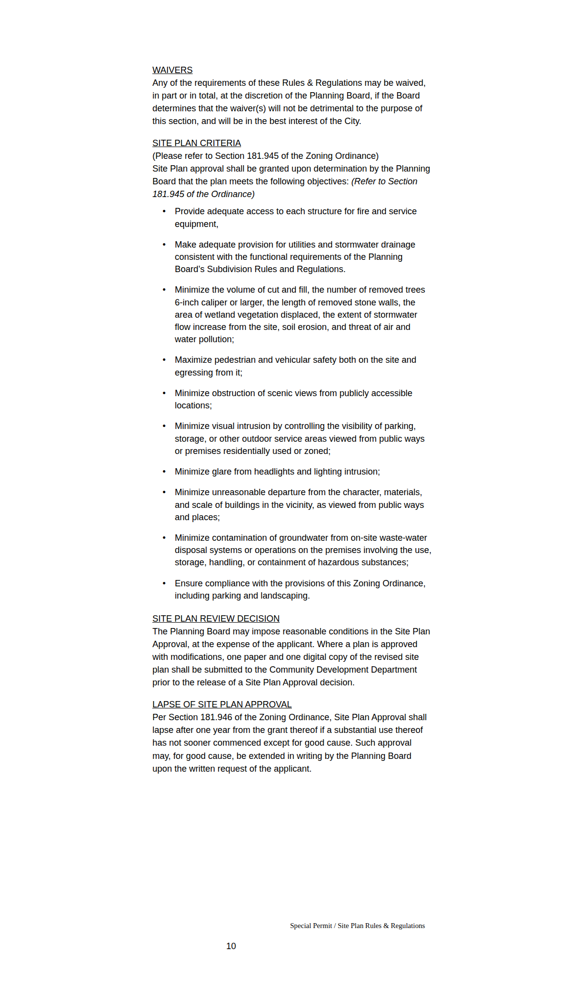WAIVERS
Any of the requirements of these Rules & Regulations may be waived, in part or in total, at the discretion of the Planning Board, if the Board determines that the waiver(s) will not be detrimental to the purpose of this section, and will be in the best interest of the City.
SITE PLAN CRITERIA
(Please refer to Section 181.945 of the Zoning Ordinance)
Site Plan approval shall be granted upon determination by the Planning Board that the plan meets the following objectives: (Refer to Section 181.945 of the Ordinance)
Provide adequate access to each structure for fire and service equipment,
Make adequate provision for utilities and stormwater drainage consistent with the functional requirements of the Planning Board’s Subdivision Rules and Regulations.
Minimize the volume of cut and fill, the number of removed trees 6-inch caliper or larger, the length of removed stone walls, the area of wetland vegetation displaced, the extent of stormwater flow increase from the site, soil erosion, and threat of air and water pollution;
Maximize pedestrian and vehicular safety both on the site and egressing from it;
Minimize obstruction of scenic views from publicly accessible locations;
Minimize visual intrusion by controlling the visibility of parking, storage, or other outdoor service areas viewed from public ways or premises residentially used or zoned;
Minimize glare from headlights and lighting intrusion;
Minimize unreasonable departure from the character, materials, and scale of buildings in the vicinity, as viewed from public ways and places;
Minimize contamination of groundwater from on-site waste-water disposal systems or operations on the premises involving the use, storage, handling, or containment of hazardous substances;
Ensure compliance with the provisions of this Zoning Ordinance, including parking and landscaping.
SITE PLAN REVIEW DECISION
The Planning Board may impose reasonable conditions in the Site Plan Approval, at the expense of the applicant. Where a plan is approved with modifications, one paper and one digital copy of the revised site plan shall be submitted to the Community Development Department prior to the release of a Site Plan Approval decision.
LAPSE OF SITE PLAN APPROVAL
Per Section 181.946 of the Zoning Ordinance, Site Plan Approval shall lapse after one year from the grant thereof if a substantial use thereof has not sooner commenced except for good cause. Such approval may, for good cause, be extended in writing by the Planning Board upon the written request of the applicant.
Special Permit / Site Plan Rules & Regulations
10